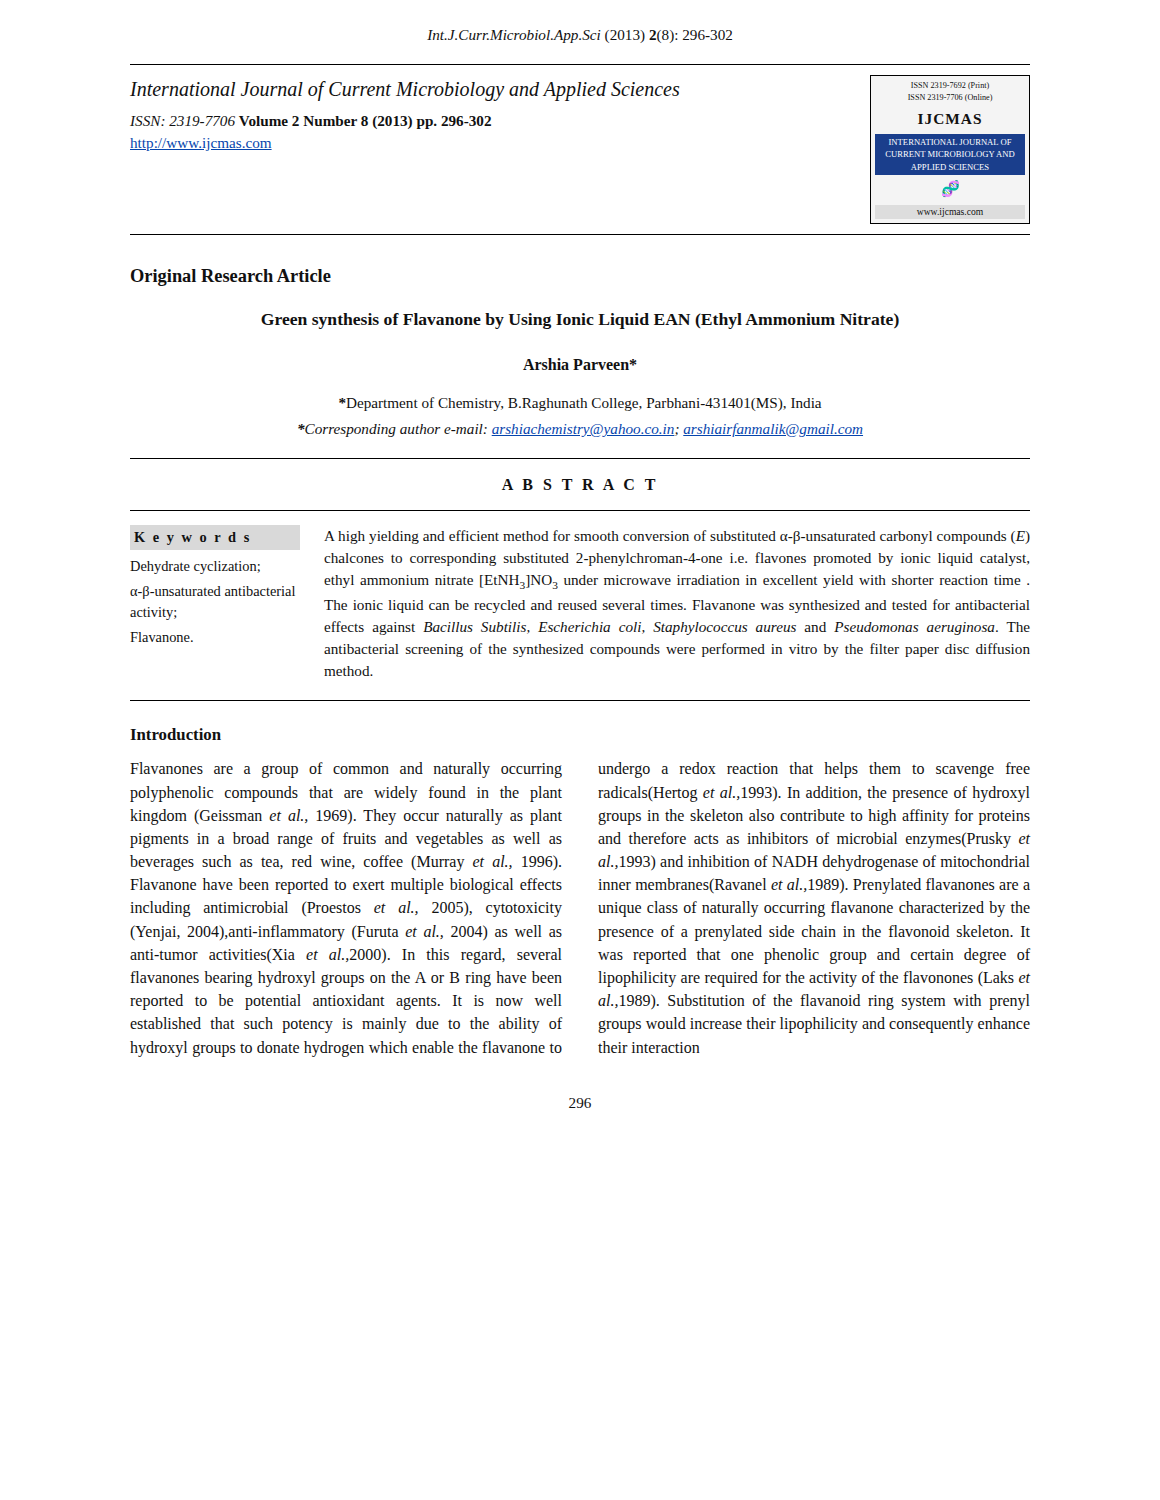Int.J.Curr.Microbiol.App.Sci (2013) 2(8): 296-302
International Journal of Current Microbiology and Applied Sciences
ISSN: 2319-7706 Volume 2 Number 8 (2013) pp. 296-302
http://www.ijcmas.com
ISSN 2319-7692 (Print)
ISSN 2319-7706 (Online)
IJCMAS
INTERNATIONAL JOURNAL OF CURRENT MICROBIOLOGY AND APPLIED SCIENCES
🧬
www.ijcmas.com
Original Research Article
Green synthesis of Flavanone by Using Ionic Liquid EAN (Ethyl Ammonium Nitrate)
Arshia Parveen*
*Department of Chemistry, B.Raghunath College, Parbhani-431401(MS), India
*Corresponding author e-mail: arshiachemistry@yahoo.co.in; arshiairfanmalik@gmail.com
A B S T R A C T
K e y w o r d s
Dehydrate cyclization;
α-β-unsaturated antibacterial activity;
Flavanone.
A high yielding and efficient method for smooth conversion of substituted α-β-unsaturated carbonyl compounds (E) chalcones to corresponding substituted 2-phenylchroman-4-one i.e. flavones promoted by ionic liquid catalyst, ethyl ammonium nitrate [EtNH3]NO3 under microwave irradiation in excellent yield with shorter reaction time . The ionic liquid can be recycled and reused several times. Flavanone was synthesized and tested for antibacterial effects against Bacillus Subtilis, Escherichia coli, Staphylococcus aureus and Pseudomonas aeruginosa. The antibacterial screening of the synthesized compounds were performed in vitro by the filter paper disc diffusion method.
Introduction
Flavanones are a group of common and naturally occurring polyphenolic compounds that are widely found in the plant kingdom (Geissman et al., 1969). They occur naturally as plant pigments in a broad range of fruits and vegetables as well as beverages such as tea, red wine, coffee (Murray et al., 1996). Flavanone have been reported to exert multiple biological effects including antimicrobial (Proestos et al., 2005), cytotoxicity (Yenjai, 2004),anti-inflammatory (Furuta et al., 2004) as well as anti-tumor activities(Xia et al., 2000). In this regard, several flavanones bearing hydroxyl groups on the A or B ring have been reported to be potential antioxidant agents. It is now well established that such potency is mainly due to the ability of hydroxyl groups to donate hydrogen which enable the flavanone to undergo a redox reaction that helps them to scavenge free radicals(Hertog et al., 1993). In addition, the presence of hydroxyl groups in the skeleton also contribute to high affinity for proteins and therefore acts as inhibitors of microbial enzymes(Prusky et al., 1993) and inhibition of NADH dehydrogenase of mitochondrial inner membranes(Ravanel et al., 1989). Prenylated flavanones are a unique class of naturally occurring flavanone characterized by the presence of a prenylated side chain in the flavonoid skeleton. It was reported that one phenolic group and certain degree of lipophilicity are required for the activity of the flavonones (Laks et al., 1989). Substitution of the flavanoid ring system with prenyl groups would increase their lipophilicity and consequently enhance their interaction
296